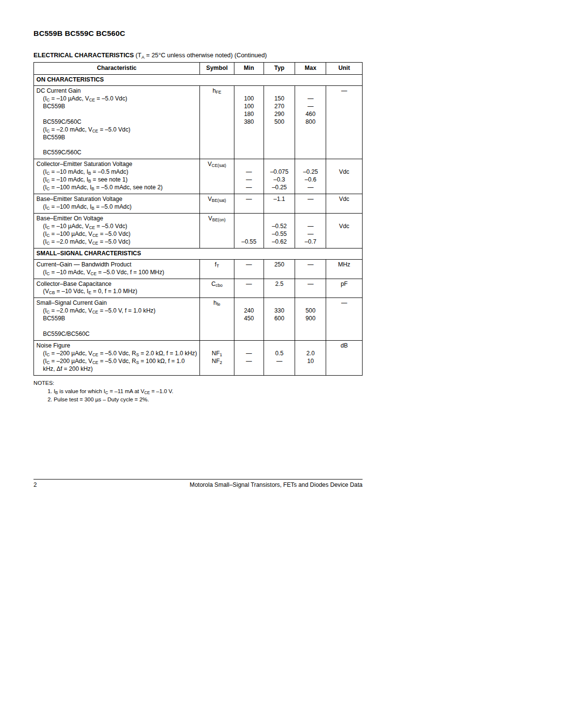BC559B BC559C BC560C
ELECTRICAL CHARACTERISTICS (TA = 25°C unless otherwise noted) (Continued)
| Characteristic | Symbol | Min | Typ | Max | Unit |
| --- | --- | --- | --- | --- | --- |
| ON CHARACTERISTICS |
| DC Current Gain (I C = –10 µAdc, V CE = –5.0 Vdc) BC559B BC559C/560C (I C = –2.0 mAdc, V CE = –5.0 Vdc) BC559B BC559C/560C | h FE | 100 100 180 380 | 150 270 290 500 | — — 460 800 | — |
| Collector–Emitter Saturation Voltage (I C = –10 mAdc, I B = –0.5 mAdc) (I C = –10 mAdc, I B = see note 1) (I C = –100 mAdc, I B = –5.0 mAdc, see note 2) | V CE(sat) | — — — | –0.075 –0.3 –0.25 | –0.25 –0.6 — | Vdc |
| Base–Emitter Saturation Voltage (I C = –100 mAdc, I B = –5.0 mAdc) | V BE(sat) | — | –1.1 | — | Vdc |
| Base–Emitter On Voltage (I C = –10 µAdc, V CE = –5.0 Vdc) (I C = –100 µAdc, V CE = –5.0 Vdc) (I C = –2.0 mAdc, V CE = –5.0 Vdc) | V BE(on) | –0.55 | –0.52 –0.55 –0.62 | — — –0.7 | Vdc |
| SMALL–SIGNAL CHARACTERISTICS |
| Current–Gain — Bandwidth Product (I C = –10 mAdc, V CE = –5.0 Vdc, f = 100 MHz) | f T | — | 250 | — | MHz |
| Collector–Base Capacitance (V CB = –10 Vdc, I E = 0, f = 1.0 MHz) | C cbo | — | 2.5 | — | pF |
| Small–Signal Current Gain (I C = –2.0 mAdc, V CE = –5.0 V, f = 1.0 kHz) BC559B BC559C/BC560C | h fe | 240 450 | 330 600 | 500 900 | — |
| Noise Figure (I C = –200 µAdc, V CE = –5.0 Vdc, R S = 2.0 kΩ, f = 1.0 kHz) (I C = –200 µAdc, V CE = –5.0 Vdc, R S = 100 kΩ, f = 1.0 kHz, Δf = 200 kHz) | NF 1 NF 2 | — — | 0.5 — | 2.0 10 | dB |
NOTES:
1. IB is value for which IC = –11 mA at VCE = –1.0 V.
2. Pulse test = 300 µs – Duty cycle = 2%.
2 Motorola Small–Signal Transistors, FETs and Diodes Device Data